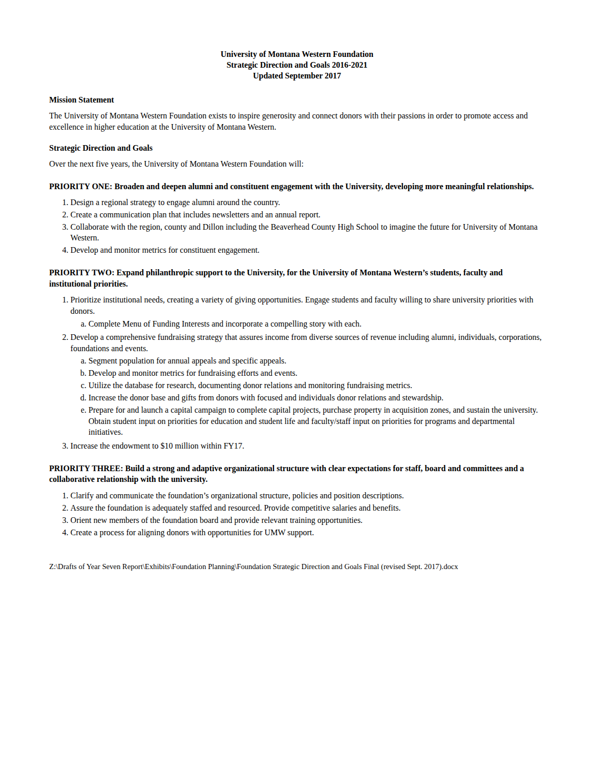University of Montana Western Foundation
Strategic Direction and Goals 2016-2021
Updated September 2017
Mission Statement
The University of Montana Western Foundation exists to inspire generosity and connect donors with their passions in order to promote access and excellence in higher education at the University of Montana Western.
Strategic Direction and Goals
Over the next five years, the University of Montana Western Foundation will:
PRIORITY ONE: Broaden and deepen alumni and constituent engagement with the University, developing more meaningful relationships.
Design a regional strategy to engage alumni around the country.
Create a communication plan that includes newsletters and an annual report.
Collaborate with the region, county and Dillon including the Beaverhead County High School to imagine the future for University of Montana Western.
Develop and monitor metrics for constituent engagement.
PRIORITY TWO: Expand philanthropic support to the University, for the University of Montana Western’s students, faculty and institutional priorities.
Prioritize institutional needs, creating a variety of giving opportunities. Engage students and faculty willing to share university priorities with donors.
Complete Menu of Funding Interests and incorporate a compelling story with each.
Develop a comprehensive fundraising strategy that assures income from diverse sources of revenue including alumni, individuals, corporations, foundations and events.
Segment population for annual appeals and specific appeals.
Develop and monitor metrics for fundraising efforts and events.
Utilize the database for research, documenting donor relations and monitoring fundraising metrics.
Increase the donor base and gifts from donors with focused and individuals donor relations and stewardship.
Prepare for and launch a capital campaign to complete capital projects, purchase property in acquisition zones, and sustain the university. Obtain student input on priorities for education and student life and faculty/staff input on priorities for programs and departmental initiatives.
Increase the endowment to $10 million within FY17.
PRIORITY THREE: Build a strong and adaptive organizational structure with clear expectations for staff, board and committees and a collaborative relationship with the university.
Clarify and communicate the foundation’s organizational structure, policies and position descriptions.
Assure the foundation is adequately staffed and resourced. Provide competitive salaries and benefits.
Orient new members of the foundation board and provide relevant training opportunities.
Create a process for aligning donors with opportunities for UMW support.
Z:\Drafts of Year Seven Report\Exhibits\Foundation Planning\Foundation Strategic Direction and Goals Final (revised Sept. 2017).docx